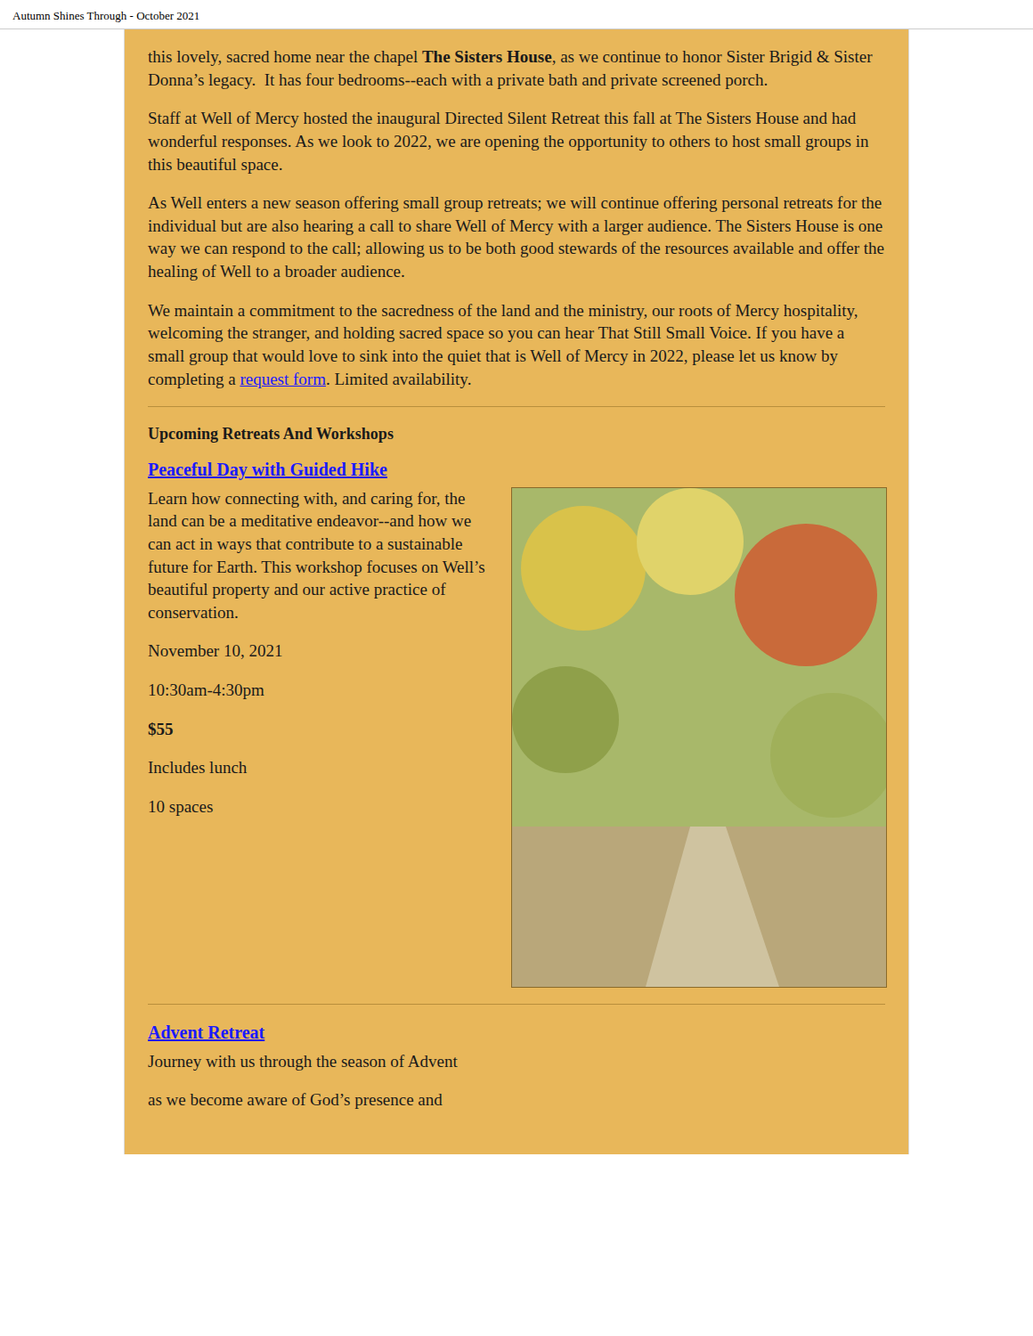Autumn Shines Through - October 2021
this lovely, sacred home near the chapel The Sisters House, as we continue to honor Sister Brigid & Sister Donna’s legacy. It has four bedrooms--each with a private bath and private screened porch.
Staff at Well of Mercy hosted the inaugural Directed Silent Retreat this fall at The Sisters House and had wonderful responses. As we look to 2022, we are opening the opportunity to others to host small groups in this beautiful space.
As Well enters a new season offering small group retreats; we will continue offering personal retreats for the individual but are also hearing a call to share Well of Mercy with a larger audience. The Sisters House is one way we can respond to the call; allowing us to be both good stewards of the resources available and offer the healing of Well to a broader audience.
We maintain a commitment to the sacredness of the land and the ministry, our roots of Mercy hospitality, welcoming the stranger, and holding sacred space so you can hear That Still Small Voice. If you have a small group that would love to sink into the quiet that is Well of Mercy in 2022, please let us know by completing a request form. Limited availability.
Upcoming Retreats And Workshops
Peaceful Day with Guided Hike
Learn how connecting with, and caring for, the land can be a meditative endeavor--and how we can act in ways that contribute to a sustainable future for Earth. This workshop focuses on Well’s beautiful property and our active practice of conservation.
November 10, 2021
10:30am-4:30pm
$55
Includes lunch
10 spaces
Advent Retreat
Journey with us through the season of Advent
as we become aware of God’s presence and